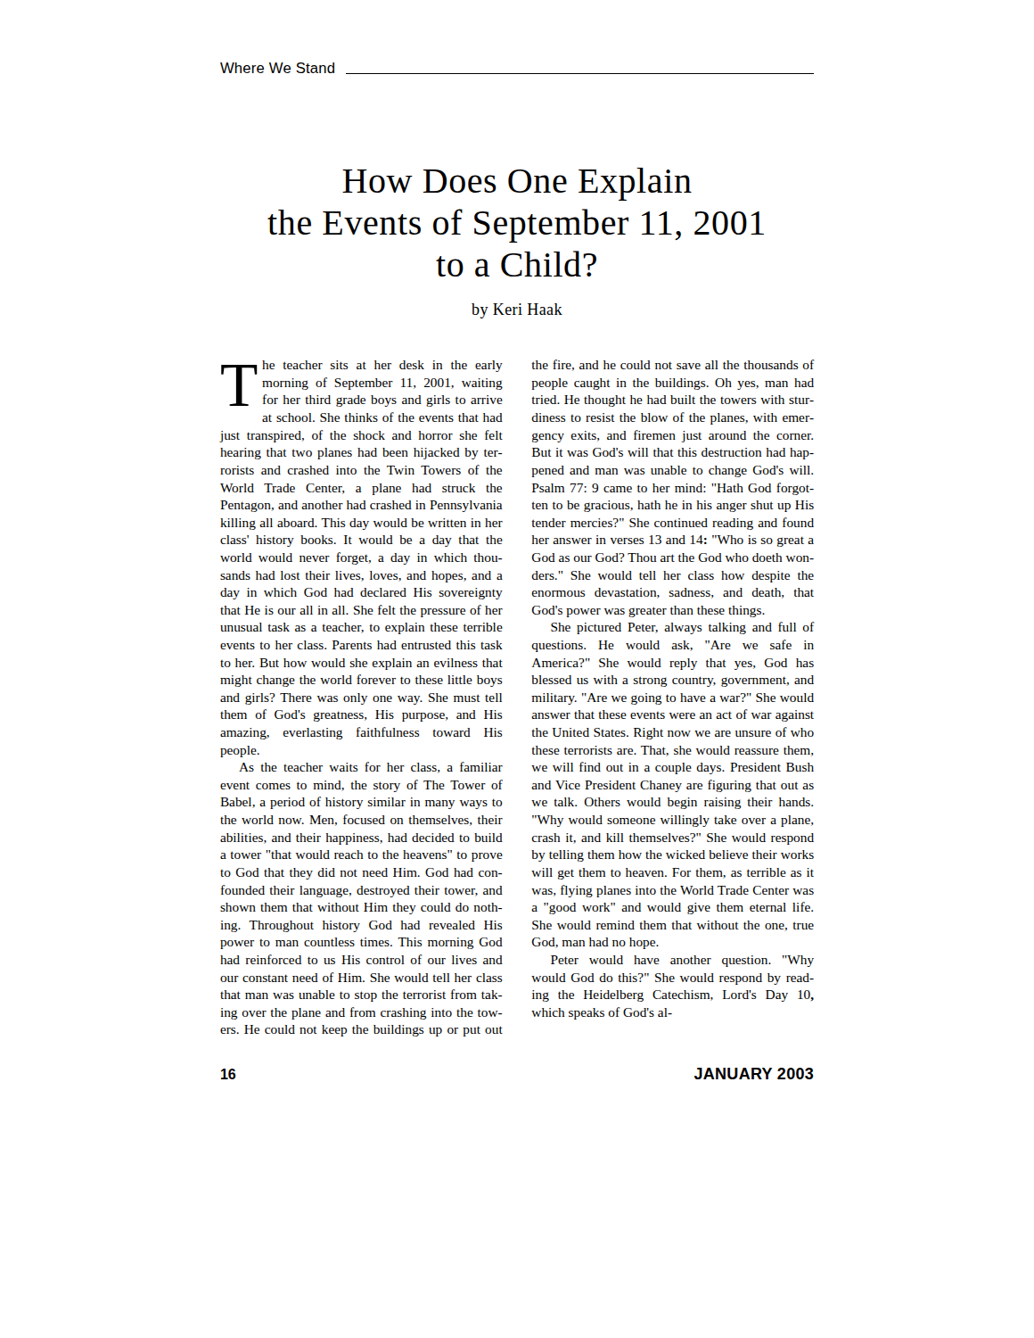Where We Stand
How Does One Explain
the Events of September 11, 2001
to a Child?
by Keri Haak
The teacher sits at her desk in the early morning of September 11, 2001, waiting for her third grade boys and girls to arrive at school. She thinks of the events that had just transpired, of the shock and horror she felt hearing that two planes had been hijacked by terrorists and crashed into the Twin Towers of the World Trade Center, a plane had struck the Pentagon, and another had crashed in Pennsylvania killing all aboard. This day would be written in her class' history books. It would be a day that the world would never forget, a day in which thousands had lost their lives, loves, and hopes, and a day in which God had declared His sovereignty that He is our all in all. She felt the pressure of her unusual task as a teacher, to explain these terrible events to her class. Parents had entrusted this task to her. But how would she explain an evilness that might change the world forever to these little boys and girls? There was only one way. She must tell them of God's greatness, His purpose, and His amazing, everlasting faithfulness toward His people.
As the teacher waits for her class, a familiar event comes to mind, the story of The Tower of Babel, a period of history similar in many ways to the world now. Men, focused on themselves, their abilities, and their happiness, had decided to build a tower "that would reach to the heavens" to prove to God that they did not need Him. God had confounded their language, destroyed their tower, and shown them that without Him they could do nothing. Throughout history God had revealed His power to man countless times. This morning God had reinforced to us His control of our lives and our constant need of Him. She would tell her class that man was unable to stop the terrorist from taking over the plane and from crashing into the towers. He could not keep the buildings up or put out the fire, and he could not save all the thousands of people caught in the buildings. Oh yes, man had tried. He thought he had built the towers with sturdiness to resist the blow of the planes, with emergency exits, and firemen just around the corner. But it was God's will that this destruction had happened and man was unable to change God's will. Psalm 77: 9 came to her mind: "Hath God forgotten to be gracious, hath he in his anger shut up His tender mercies?" She continued reading and found her answer in verses 13 and 14: "Who is so great a God as our God? Thou art the God who doeth wonders." She would tell her class how despite the enormous devastation, sadness, and death, that God's power was greater than these things.
She pictured Peter, always talking and full of questions. He would ask, "Are we safe in America?" She would reply that yes, God has blessed us with a strong country, government, and military. "Are we going to have a war?" She would answer that these events were an act of war against the United States. Right now we are unsure of who these terrorists are. That, she would reassure them, we will find out in a couple days. President Bush and Vice President Chaney are figuring that out as we talk. Others would begin raising their hands. "Why would someone willingly take over a plane, crash it, and kill themselves?" She would respond by telling them how the wicked believe their works will get them to heaven. For them, as terrible as it was, flying planes into the World Trade Center was a "good work" and would give them eternal life. She would remind them that without the one, true God, man had no hope.
Peter would have another question. "Why would God do this?" She would respond by reading the Heidelberg Catechism, Lord's Day 10, which speaks of God's al-
16
JANUARY 2003